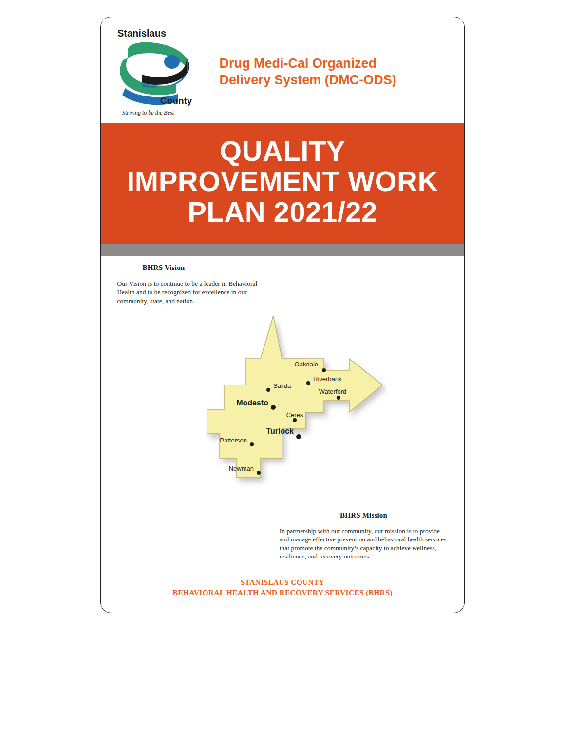Stanislaus County Striving to be the Best
Drug Medi-Cal Organized
Delivery System (DMC-ODS)
QUALITY
IMPROVEMENT WORK
PLAN 2021/22
BHRS Vision
Our Vision is to continue to be a leader in Behavioral Health and to be recognized for excellence in our community, state, and nation.
Oakdale Riverbank Salida Waterford Modesto Ceres Turlock Patterson Newman
BHRS Mission
In partnership with our community, our mission is to provide and manage effective prevention and behavioral health services that promote the community’s capacity to achieve wellness, resilience, and recovery outcomes.
STANISLAUS COUNTY
BEHAVIORAL HEALTH AND RECOVERY SERVICES (BHRS)